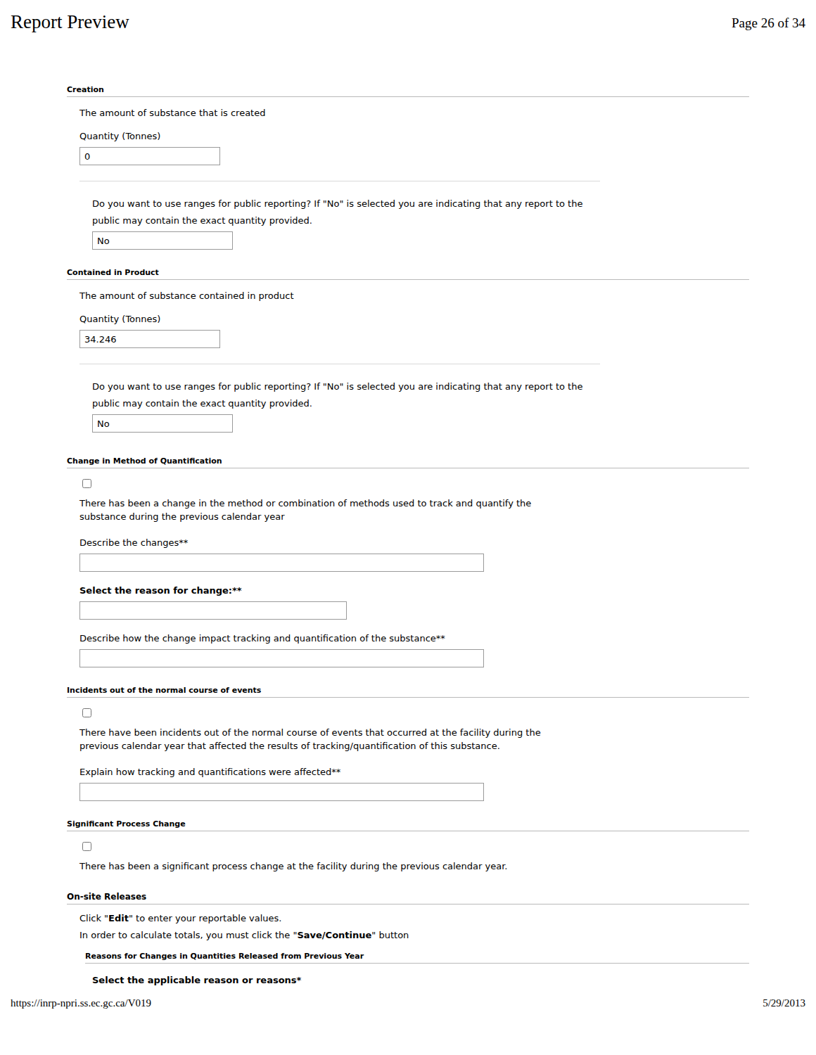Report Preview
Page 26 of 34
Creation
The amount of substance that is created
Quantity (Tonnes)
Do you want to use ranges for public reporting? If "No" is selected you are indicating that any report to the
public may contain the exact quantity provided.
Contained in Product
The amount of substance contained in product
Quantity (Tonnes)
Do you want to use ranges for public reporting? If "No" is selected you are indicating that any report to the
public may contain the exact quantity provided.
Change in Method of Quantification
There has been a change in the method or combination of methods used to track and quantify the
substance during the previous calendar year
Describe the changes**
Select the reason for change:**
Describe how the change impact tracking and quantification of the substance**
Incidents out of the normal course of events
There have been incidents out of the normal course of events that occurred at the facility during the
previous calendar year that affected the results of tracking/quantification of this substance.
Explain how tracking and quantifications were affected**
Significant Process Change
There has been a significant process change at the facility during the previous calendar year.
On-site Releases
Click "Edit" to enter your reportable values.
In order to calculate totals, you must click the "Save/Continue" button
Reasons for Changes in Quantities Released from Previous Year
Select the applicable reason or reasons*
https://inrp-npri.ss.ec.gc.ca/V019
5/29/2013